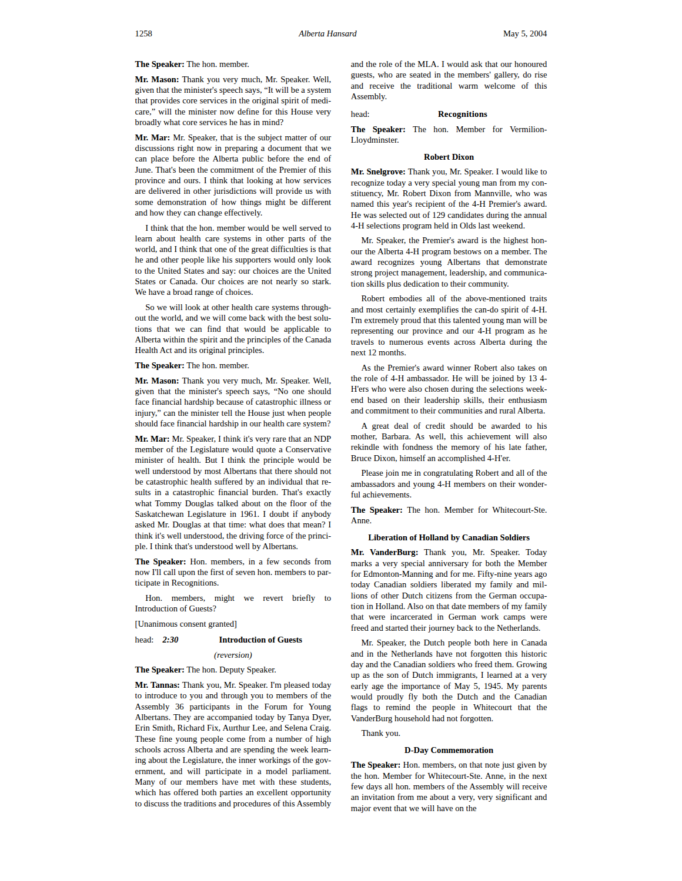1258
Alberta Hansard
May 5, 2004
The Speaker: The hon. member.
Mr. Mason: Thank you very much, Mr. Speaker. Well, given that the minister's speech says, “It will be a system that provides core services in the original spirit of medicare,” will the minister now define for this House very broadly what core services he has in mind?
Mr. Mar: Mr. Speaker, that is the subject matter of our discussions right now in preparing a document that we can place before the Alberta public before the end of June. That's been the commitment of the Premier of this province and ours. I think that looking at how services are delivered in other jurisdictions will provide us with some demonstration of how things might be different and how they can change effectively.
I think that the hon. member would be well served to learn about health care systems in other parts of the world, and I think that one of the great difficulties is that he and other people like his supporters would only look to the United States and say: our choices are the United States or Canada. Our choices are not nearly so stark. We have a broad range of choices.
So we will look at other health care systems throughout the world, and we will come back with the best solutions that we can find that would be applicable to Alberta within the spirit and the principles of the Canada Health Act and its original principles.
The Speaker: The hon. member.
Mr. Mason: Thank you very much, Mr. Speaker. Well, given that the minister's speech says, “No one should face financial hardship because of catastrophic illness or injury,” can the minister tell the House just when people should face financial hardship in our health care system?
Mr. Mar: Mr. Speaker, I think it's very rare that an NDP member of the Legislature would quote a Conservative minister of health. But I think the principle would be well understood by most Albertans that there should not be catastrophic health suffered by an individual that results in a catastrophic financial burden. That's exactly what Tommy Douglas talked about on the floor of the Saskatchewan Legislature in 1961. I doubt if anybody asked Mr. Douglas at that time: what does that mean? I think it's well understood, the driving force of the principle. I think that's understood well by Albertans.
The Speaker: Hon. members, in a few seconds from now I'll call upon the first of seven hon. members to participate in Recognitions.
Hon. members, might we revert briefly to Introduction of Guests?
[Unanimous consent granted]
head: 2:30 Introduction of Guests
(reversion)
The Speaker: The hon. Deputy Speaker.
Mr. Tannas: Thank you, Mr. Speaker. I'm pleased today to introduce to you and through you to members of the Assembly 36 participants in the Forum for Young Albertans. They are accompanied today by Tanya Dyer, Erin Smith, Richard Fix, Aurthur Lee, and Selena Craig. These fine young people come from a number of high schools across Alberta and are spending the week learning about the Legislature, the inner workings of the government, and will participate in a model parliament. Many of our members have met with these students, which has offered both parties an excellent opportunity to discuss the traditions and procedures of this Assembly and the role of the MLA. I would ask that our honoured guests, who are seated in the members' gallery, do rise and receive the traditional warm welcome of this Assembly.
head: Recognitions
The Speaker: The hon. Member for Vermilion-Lloydminster.
Robert Dixon
Mr. Snelgrove: Thank you, Mr. Speaker. I would like to recognize today a very special young man from my constituency, Mr. Robert Dixon from Mannville, who was named this year's recipient of the 4-H Premier's award. He was selected out of 129 candidates during the annual 4-H selections program held in Olds last weekend.
Mr. Speaker, the Premier's award is the highest honour the Alberta 4-H program bestows on a member. The award recognizes young Albertans that demonstrate strong project management, leadership, and communication skills plus dedication to their community.
Robert embodies all of the above-mentioned traits and most certainly exemplifies the can-do spirit of 4-H. I'm extremely proud that this talented young man will be representing our province and our 4-H program as he travels to numerous events across Alberta during the next 12 months.
As the Premier's award winner Robert also takes on the role of 4-H ambassador. He will be joined by 13 4-H'ers who were also chosen during the selections weekend based on their leadership skills, their enthusiasm and commitment to their communities and rural Alberta.
A great deal of credit should be awarded to his mother, Barbara. As well, this achievement will also rekindle with fondness the memory of his late father, Bruce Dixon, himself an accomplished 4-H'er.
Please join me in congratulating Robert and all of the ambassadors and young 4-H members on their wonderful achievements.
The Speaker: The hon. Member for Whitecourt-Ste. Anne.
Liberation of Holland by Canadian Soldiers
Mr. VanderBurg: Thank you, Mr. Speaker. Today marks a very special anniversary for both the Member for Edmonton-Manning and for me. Fifty-nine years ago today Canadian soldiers liberated my family and millions of other Dutch citizens from the German occupation in Holland. Also on that date members of my family that were incarcerated in German work camps were freed and started their journey back to the Netherlands.
Mr. Speaker, the Dutch people both here in Canada and in the Netherlands have not forgotten this historic day and the Canadian soldiers who freed them. Growing up as the son of Dutch immigrants, I learned at a very early age the importance of May 5, 1945. My parents would proudly fly both the Dutch and the Canadian flags to remind the people in Whitecourt that the VanderBurg household had not forgotten.
Thank you.
D-Day Commemoration
The Speaker: Hon. members, on that note just given by the hon. Member for Whitecourt-Ste. Anne, in the next few days all hon. members of the Assembly will receive an invitation from me about a very, very significant and major event that we will have on the